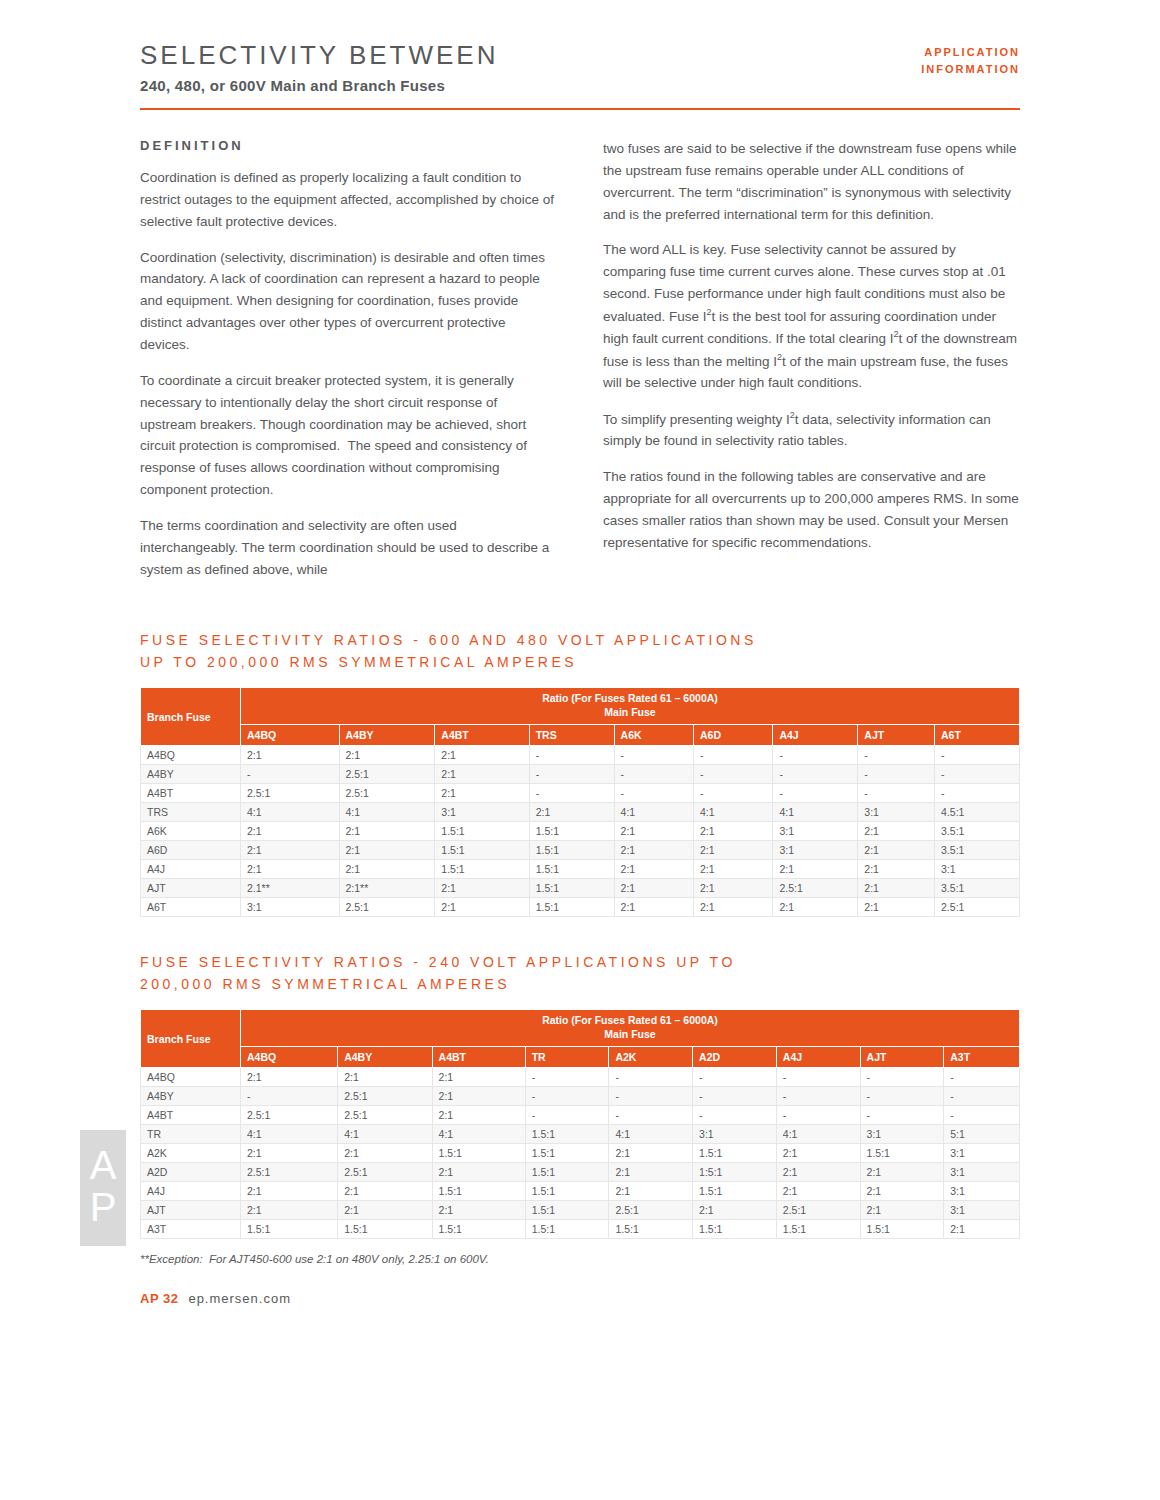Selectivity Between
240, 480, or 600V Main and Branch Fuses
APPLICATION
INFORMATION
Definition
Coordination is defined as properly localizing a fault condition to restrict outages to the equipment affected, accomplished by choice of selective fault protective devices.
Coordination (selectivity, discrimination) is desirable and often times mandatory. A lack of coordination can represent a hazard to people and equipment. When designing for coordination, fuses provide distinct advantages over other types of overcurrent protective devices.
To coordinate a circuit breaker protected system, it is generally necessary to intentionally delay the short circuit response of upstream breakers. Though coordination may be achieved, short circuit protection is compromised. The speed and consistency of response of fuses allows coordination without compromising component protection.
The terms coordination and selectivity are often used interchangeably. The term coordination should be used to describe a system as defined above, while
two fuses are said to be selective if the downstream fuse opens while the upstream fuse remains operable under ALL conditions of overcurrent. The term “discrimination” is synonymous with selectivity and is the preferred international term for this definition.
The word ALL is key. Fuse selectivity cannot be assured by comparing fuse time current curves alone. These curves stop at .01 second. Fuse performance under high fault conditions must also be evaluated. Fuse I2t is the best tool for assuring coordination under high fault current conditions. If the total clearing I2t of the downstream fuse is less than the melting I2t of the main upstream fuse, the fuses will be selective under high fault conditions.
To simplify presenting weighty I2t data, selectivity information can simply be found in selectivity ratio tables.
The ratios found in the following tables are conservative and are appropriate for all overcurrents up to 200,000 amperes RMS. In some cases smaller ratios than shown may be used. Consult your Mersen representative for specific recommendations.
Fuse Selectivity Ratios - 600 and 480 Volt Applications
up to 200,000 RMS Symmetrical Amperes
| Branch Fuse | Ratio (For Fuses Rated 61 – 6000A) Main Fuse |
| --- | --- |
| A4BQ | A4BY | A4BT | TRS | A6K | A6D | A4J | AJT | A6T |
| A4BQ | 2:1 | 2:1 | 2:1 | - | - | - | - | - | - |
| A4BY | - | 2.5:1 | 2:1 | - | - | - | - | - | - |
| A4BT | 2.5:1 | 2.5:1 | 2:1 | - | - | - | - | - | - |
| TRS | 4:1 | 4:1 | 3:1 | 2:1 | 4:1 | 4:1 | 4:1 | 3:1 | 4.5:1 |
| A6K | 2:1 | 2:1 | 1.5:1 | 1.5:1 | 2:1 | 2:1 | 3:1 | 2:1 | 3.5:1 |
| A6D | 2:1 | 2:1 | 1.5:1 | 1.5:1 | 2:1 | 2:1 | 3:1 | 2:1 | 3.5:1 |
| A4J | 2:1 | 2:1 | 1.5:1 | 1.5:1 | 2:1 | 2:1 | 2:1 | 2:1 | 3:1 |
| AJT | 2.1** | 2:1** | 2:1 | 1.5:1 | 2:1 | 2:1 | 2.5:1 | 2:1 | 3.5:1 |
| A6T | 3:1 | 2.5:1 | 2:1 | 1.5:1 | 2:1 | 2:1 | 2:1 | 2:1 | 2.5:1 |
Fuse Selectivity Ratios - 240 Volt Applications up to
200,000 RMS Symmetrical Amperes
| Branch Fuse | Ratio (For Fuses Rated 61 – 6000A) Main Fuse |
| --- | --- |
| A4BQ | A4BY | A4BT | TR | A2K | A2D | A4J | AJT | A3T |
| A4BQ | 2:1 | 2:1 | 2:1 | - | - | - | - | - | - |
| A4BY | - | 2.5:1 | 2:1 | - | - | - | - | - | - |
| A4BT | 2.5:1 | 2.5:1 | 2:1 | - | - | - | - | - | - |
| TR | 4:1 | 4:1 | 4:1 | 1.5:1 | 4:1 | 3:1 | 4:1 | 3:1 | 5:1 |
| A2K | 2:1 | 2:1 | 1.5:1 | 1.5:1 | 2:1 | 1.5:1 | 2:1 | 1.5:1 | 3:1 |
| A2D | 2.5:1 | 2.5:1 | 2:1 | 1.5:1 | 2:1 | 1:5:1 | 2:1 | 2:1 | 3:1 |
| A4J | 2:1 | 2:1 | 1.5:1 | 1.5:1 | 2:1 | 1.5:1 | 2:1 | 2:1 | 3:1 |
| AJT | 2:1 | 2:1 | 2:1 | 1.5:1 | 2.5:1 | 2:1 | 2.5:1 | 2:1 | 3:1 |
| A3T | 1.5:1 | 1.5:1 | 1.5:1 | 1.5:1 | 1.5:1 | 1.5:1 | 1.5:1 | 1.5:1 | 2:1 |
**Exception: For AJT450-600 use 2:1 on 480V only, 2.25:1 on 600V.
A P
AP 32 ep.mersen.com